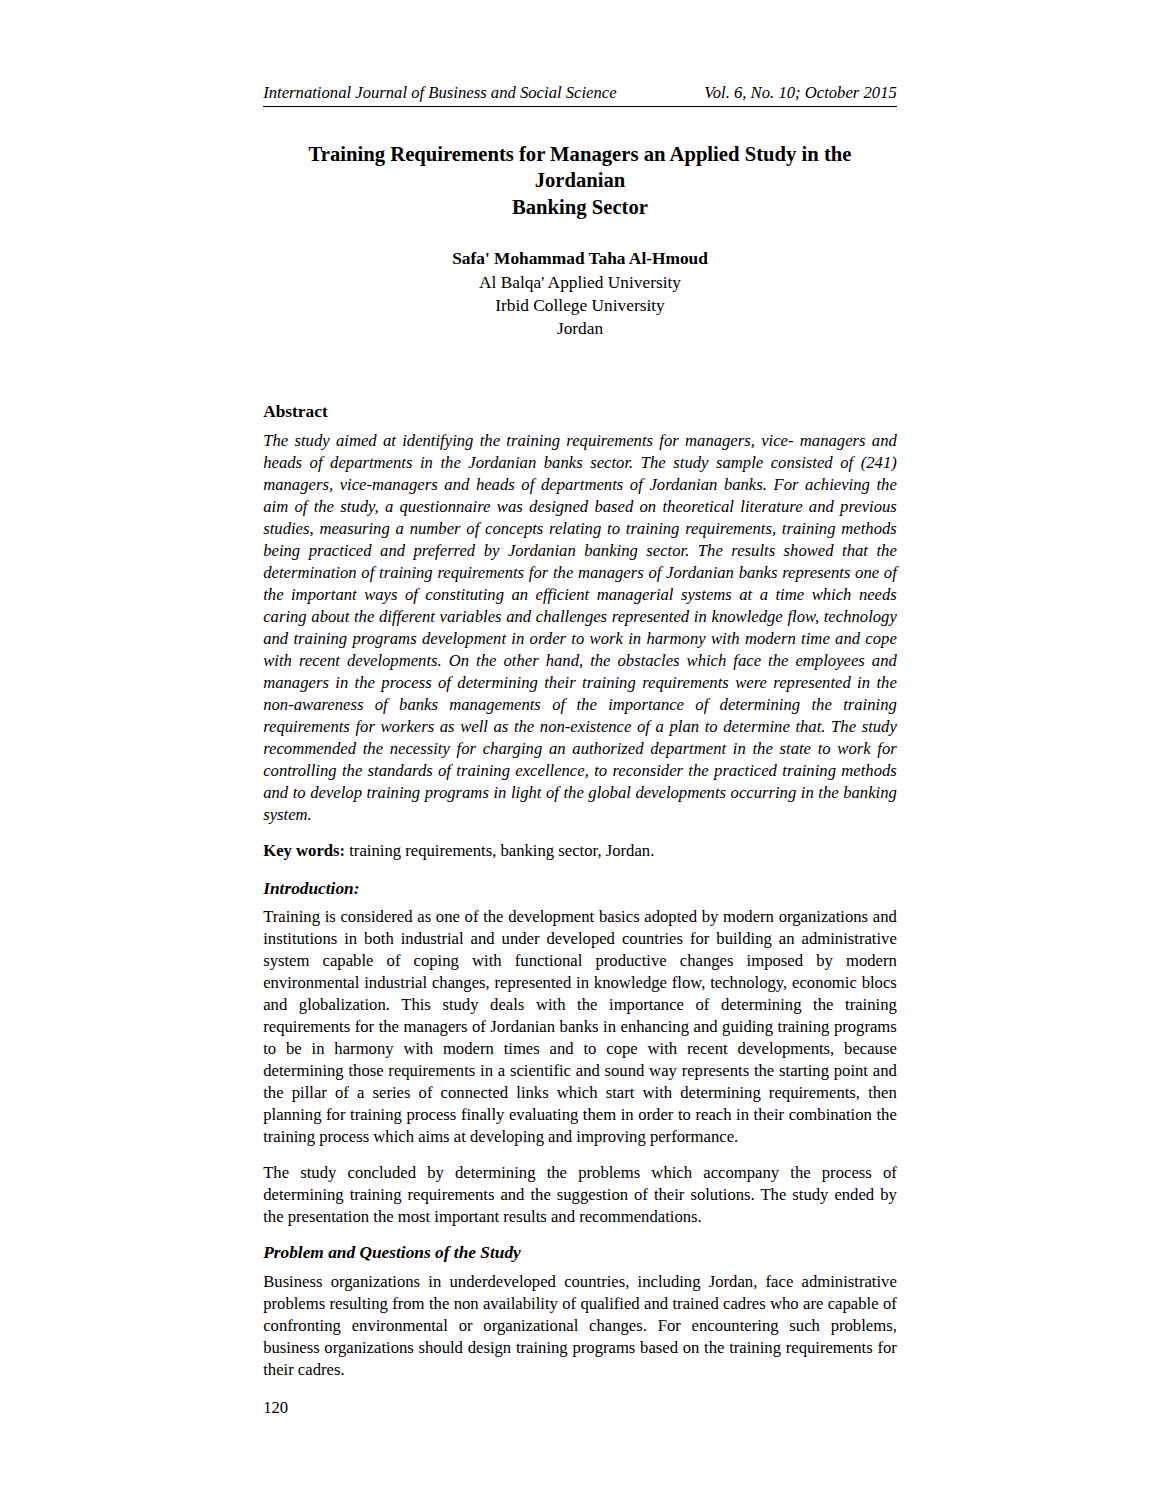International Journal of Business and Social Science Vol. 6, No. 10; October 2015
Training Requirements for Managers an Applied Study in the Jordanian
Banking Sector
Safa' Mohammad Taha Al-Hmoud
Al Balqa' Applied University
Irbid College University
Jordan
Abstract
The study aimed at identifying the training requirements for managers, vice- managers and heads of departments in the Jordanian banks sector. The study sample consisted of (241) managers, vice-managers and heads of departments of Jordanian banks. For achieving the aim of the study, a questionnaire was designed based on theoretical literature and previous studies, measuring a number of concepts relating to training requirements, training methods being practiced and preferred by Jordanian banking sector. The results showed that the determination of training requirements for the managers of Jordanian banks represents one of the important ways of constituting an efficient managerial systems at a time which needs caring about the different variables and challenges represented in knowledge flow, technology and training programs development in order to work in harmony with modern time and cope with recent developments. On the other hand, the obstacles which face the employees and managers in the process of determining their training requirements were represented in the non-awareness of banks managements of the importance of determining the training requirements for workers as well as the non-existence of a plan to determine that. The study recommended the necessity for charging an authorized department in the state to work for controlling the standards of training excellence, to reconsider the practiced training methods and to develop training programs in light of the global developments occurring in the banking system.
Key words: training requirements, banking sector, Jordan.
Introduction:
Training is considered as one of the development basics adopted by modern organizations and institutions in both industrial and under developed countries for building an administrative system capable of coping with functional productive changes imposed by modern environmental industrial changes, represented in knowledge flow, technology, economic blocs and globalization. This study deals with the importance of determining the training requirements for the managers of Jordanian banks in enhancing and guiding training programs to be in harmony with modern times and to cope with recent developments, because determining those requirements in a scientific and sound way represents the starting point and the pillar of a series of connected links which start with determining requirements, then planning for training process finally evaluating them in order to reach in their combination the training process which aims at developing and improving performance.
The study concluded by determining the problems which accompany the process of determining training requirements and the suggestion of their solutions. The study ended by the presentation the most important results and recommendations.
Problem and Questions of the Study
Business organizations in underdeveloped countries, including Jordan, face administrative problems resulting from the non availability of qualified and trained cadres who are capable of confronting environmental or organizational changes. For encountering such problems, business organizations should design training programs based on the training requirements for their cadres.
120